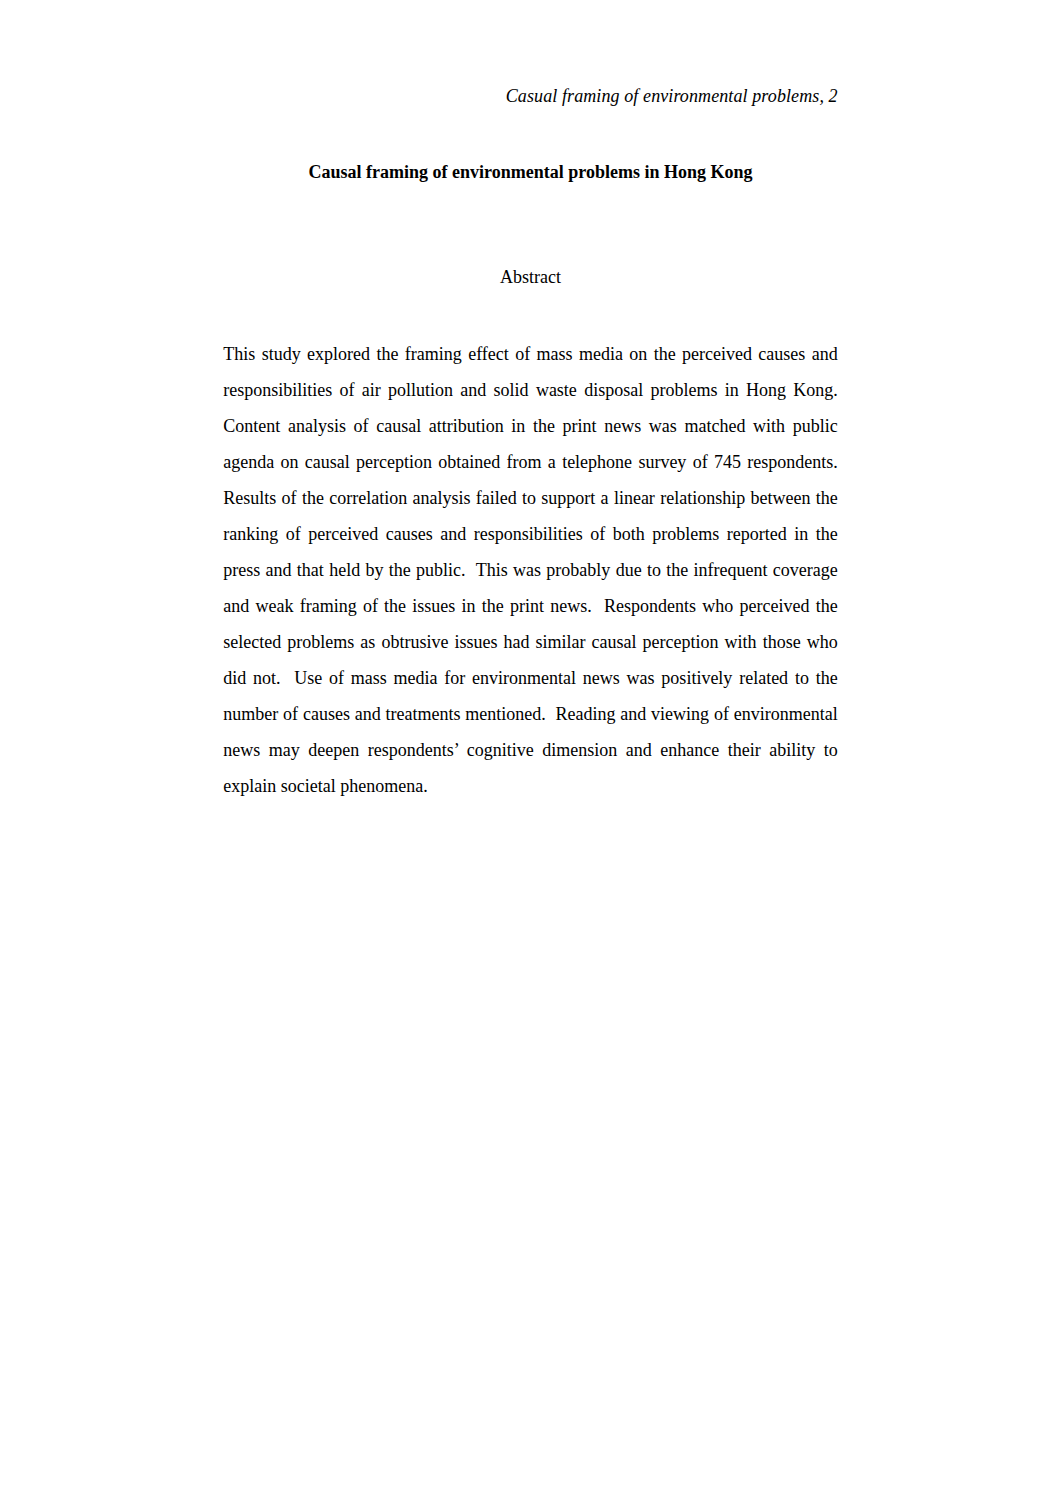Casual framing of environmental problems, 2
Causal framing of environmental problems in Hong Kong
Abstract
This study explored the framing effect of mass media on the perceived causes and responsibilities of air pollution and solid waste disposal problems in Hong Kong. Content analysis of causal attribution in the print news was matched with public agenda on causal perception obtained from a telephone survey of 745 respondents. Results of the correlation analysis failed to support a linear relationship between the ranking of perceived causes and responsibilities of both problems reported in the press and that held by the public. This was probably due to the infrequent coverage and weak framing of the issues in the print news. Respondents who perceived the selected problems as obtrusive issues had similar causal perception with those who did not. Use of mass media for environmental news was positively related to the number of causes and treatments mentioned. Reading and viewing of environmental news may deepen respondents’ cognitive dimension and enhance their ability to explain societal phenomena.